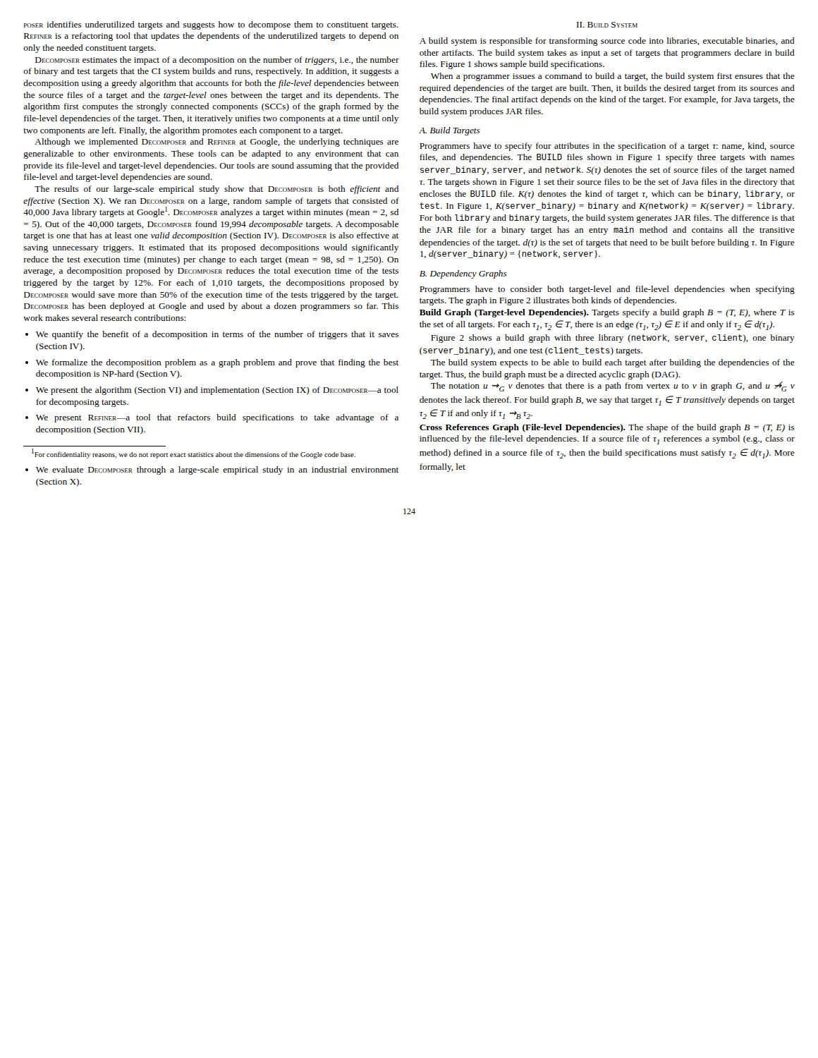poser identifies underutilized targets and suggests how to decompose them to constituent targets. Refiner is a refactoring tool that updates the dependents of the underutilized targets to depend on only the needed constituent targets.
Decomposer estimates the impact of a decomposition on the number of triggers, i.e., the number of binary and test targets that the CI system builds and runs, respectively. In addition, it suggests a decomposition using a greedy algorithm that accounts for both the file-level dependencies between the source files of a target and the target-level ones between the target and its dependents. The algorithm first computes the strongly connected components (SCCs) of the graph formed by the file-level dependencies of the target. Then, it iteratively unifies two components at a time until only two components are left. Finally, the algorithm promotes each component to a target.
Although we implemented Decomposer and Refiner at Google, the underlying techniques are generalizable to other environments. These tools can be adapted to any environment that can provide its file-level and target-level dependencies. Our tools are sound assuming that the provided file-level and target-level dependencies are sound.
The results of our large-scale empirical study show that Decomposer is both efficient and effective (Section X). We ran Decomposer on a large, random sample of targets that consisted of 40,000 Java library targets at Google1. Decomposer analyzes a target within minutes (mean = 2, sd = 5). Out of the 40,000 targets, Decomposer found 19,994 decomposable targets. A decomposable target is one that has at least one valid decomposition (Section IV). Decomposer is also effective at saving unnecessary triggers. It estimated that its proposed decompositions would significantly reduce the test execution time (minutes) per change to each target (mean = 98, sd = 1,250). On average, a decomposition proposed by Decomposer reduces the total execution time of the tests triggered by the target by 12%. For each of 1,010 targets, the decompositions proposed by Decomposer would save more than 50% of the execution time of the tests triggered by the target. Decomposer has been deployed at Google and used by about a dozen programmers so far. This work makes several research contributions:
We quantify the benefit of a decomposition in terms of the number of triggers that it saves (Section IV).
We formalize the decomposition problem as a graph problem and prove that finding the best decomposition is NP-hard (Section V).
We present the algorithm (Section VI) and implementation (Section IX) of Decomposer—a tool for decomposing targets.
We present Refiner—a tool that refactors build specifications to take advantage of a decomposition (Section VII).
1For confidentiality reasons, we do not report exact statistics about the dimensions of the Google code base.
We evaluate Decomposer through a large-scale empirical study in an industrial environment (Section X).
II. Build System
A build system is responsible for transforming source code into libraries, executable binaries, and other artifacts. The build system takes as input a set of targets that programmers declare in build files. Figure 1 shows sample build specifications.
When a programmer issues a command to build a target, the build system first ensures that the required dependencies of the target are built. Then, it builds the desired target from its sources and dependencies. The final artifact depends on the kind of the target. For example, for Java targets, the build system produces JAR files.
A. Build Targets
Programmers have to specify four attributes in the specification of a target τ: name, kind, source files, and dependencies. The BUILD files shown in Figure 1 specify three targets with names server_binary, server, and network. S(τ) denotes the set of source files of the target named τ. The targets shown in Figure 1 set their source files to be the set of Java files in the directory that encloses the BUILD file. K(τ) denotes the kind of target τ, which can be binary, library, or test. In Figure 1, K(server_binary) = binary and K(network) = K(server) = library. For both library and binary targets, the build system generates JAR files. The difference is that the JAR file for a binary target has an entry main method and contains all the transitive dependencies of the target. d(τ) is the set of targets that need to be built before building τ. In Figure 1, d(server_binary) = {network, server}.
B. Dependency Graphs
Programmers have to consider both target-level and file-level dependencies when specifying targets. The graph in Figure 2 illustrates both kinds of dependencies.
Build Graph (Target-level Dependencies). Targets specify a build graph B = (T, E), where T is the set of all targets. For each τ1, τ2 ∈ T, there is an edge (τ1, τ2) ∈ E if and only if τ2 ∈ d(τ1).
Figure 2 shows a build graph with three library (network, server, client), one binary (server_binary), and one test (client_tests) targets.
The build system expects to be able to build each target after building the dependencies of the target. Thus, the build graph must be a directed acyclic graph (DAG).
The notation u ⇝G v denotes that there is a path from vertex u to v in graph G, and u ⇝̸G v denotes the lack thereof. For build graph B, we say that target τ1 ∈ T transitively depends on target τ2 ∈ T if and only if τ1 ⇝B τ2.
Cross References Graph (File-level Dependencies). The shape of the build graph B = (T, E) is influenced by the file-level dependencies. If a source file of τ1 references a symbol (e.g., class or method) defined in a source file of τ2, then the build specifications must satisfy τ2 ∈ d(τ1). More formally, let
124